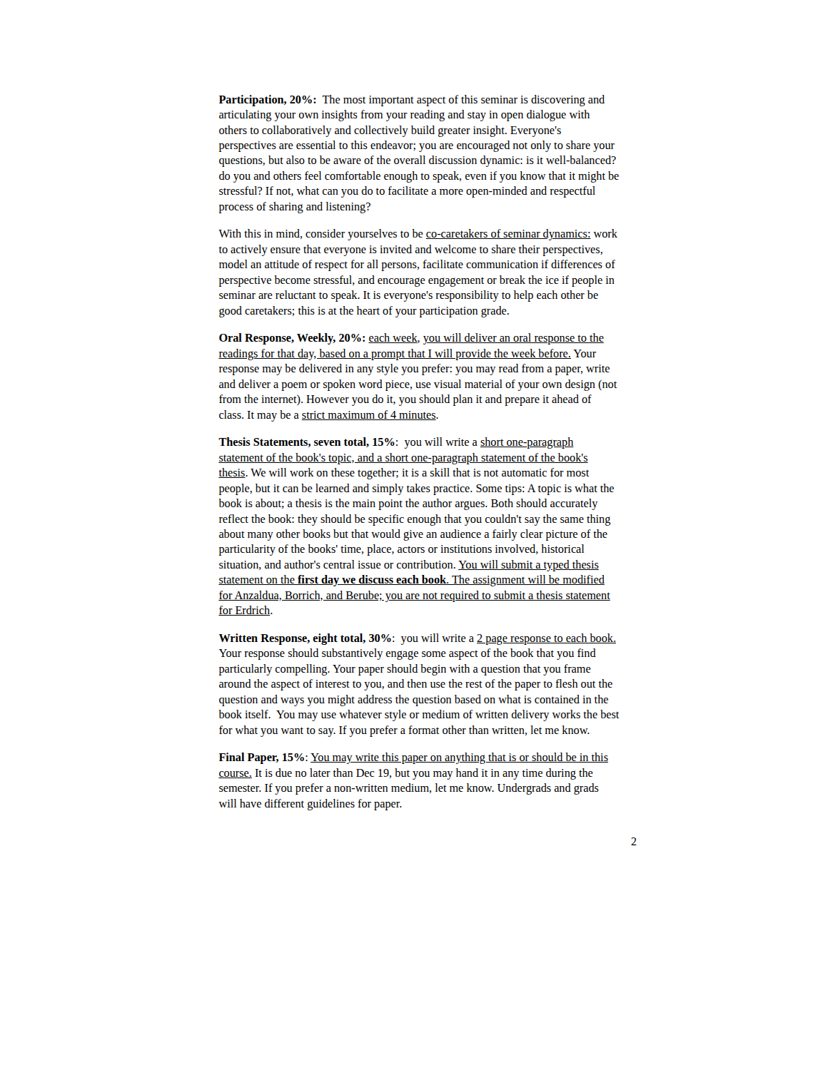Participation, 20%: The most important aspect of this seminar is discovering and articulating your own insights from your reading and stay in open dialogue with others to collaboratively and collectively build greater insight. Everyone's perspectives are essential to this endeavor; you are encouraged not only to share your questions, but also to be aware of the overall discussion dynamic: is it well-balanced? do you and others feel comfortable enough to speak, even if you know that it might be stressful? If not, what can you do to facilitate a more open-minded and respectful process of sharing and listening?
With this in mind, consider yourselves to be co-caretakers of seminar dynamics: work to actively ensure that everyone is invited and welcome to share their perspectives, model an attitude of respect for all persons, facilitate communication if differences of perspective become stressful, and encourage engagement or break the ice if people in seminar are reluctant to speak. It is everyone's responsibility to help each other be good caretakers; this is at the heart of your participation grade.
Oral Response, Weekly, 20%: each week, you will deliver an oral response to the readings for that day, based on a prompt that I will provide the week before. Your response may be delivered in any style you prefer: you may read from a paper, write and deliver a poem or spoken word piece, use visual material of your own design (not from the internet). However you do it, you should plan it and prepare it ahead of class. It may be a strict maximum of 4 minutes.
Thesis Statements, seven total, 15%: you will write a short one-paragraph statement of the book's topic, and a short one-paragraph statement of the book's thesis. We will work on these together; it is a skill that is not automatic for most people, but it can be learned and simply takes practice. Some tips: A topic is what the book is about; a thesis is the main point the author argues. Both should accurately reflect the book: they should be specific enough that you couldn't say the same thing about many other books but that would give an audience a fairly clear picture of the particularity of the books' time, place, actors or institutions involved, historical situation, and author's central issue or contribution. You will submit a typed thesis statement on the first day we discuss each book. The assignment will be modified for Anzaldua, Borrich, and Berube; you are not required to submit a thesis statement for Erdrich.
Written Response, eight total, 30%: you will write a 2 page response to each book. Your response should substantively engage some aspect of the book that you find particularly compelling. Your paper should begin with a question that you frame around the aspect of interest to you, and then use the rest of the paper to flesh out the question and ways you might address the question based on what is contained in the book itself. You may use whatever style or medium of written delivery works the best for what you want to say. If you prefer a format other than written, let me know.
Final Paper, 15%: You may write this paper on anything that is or should be in this course. It is due no later than Dec 19, but you may hand it in any time during the semester. If you prefer a non-written medium, let me know. Undergrads and grads will have different guidelines for paper.
2